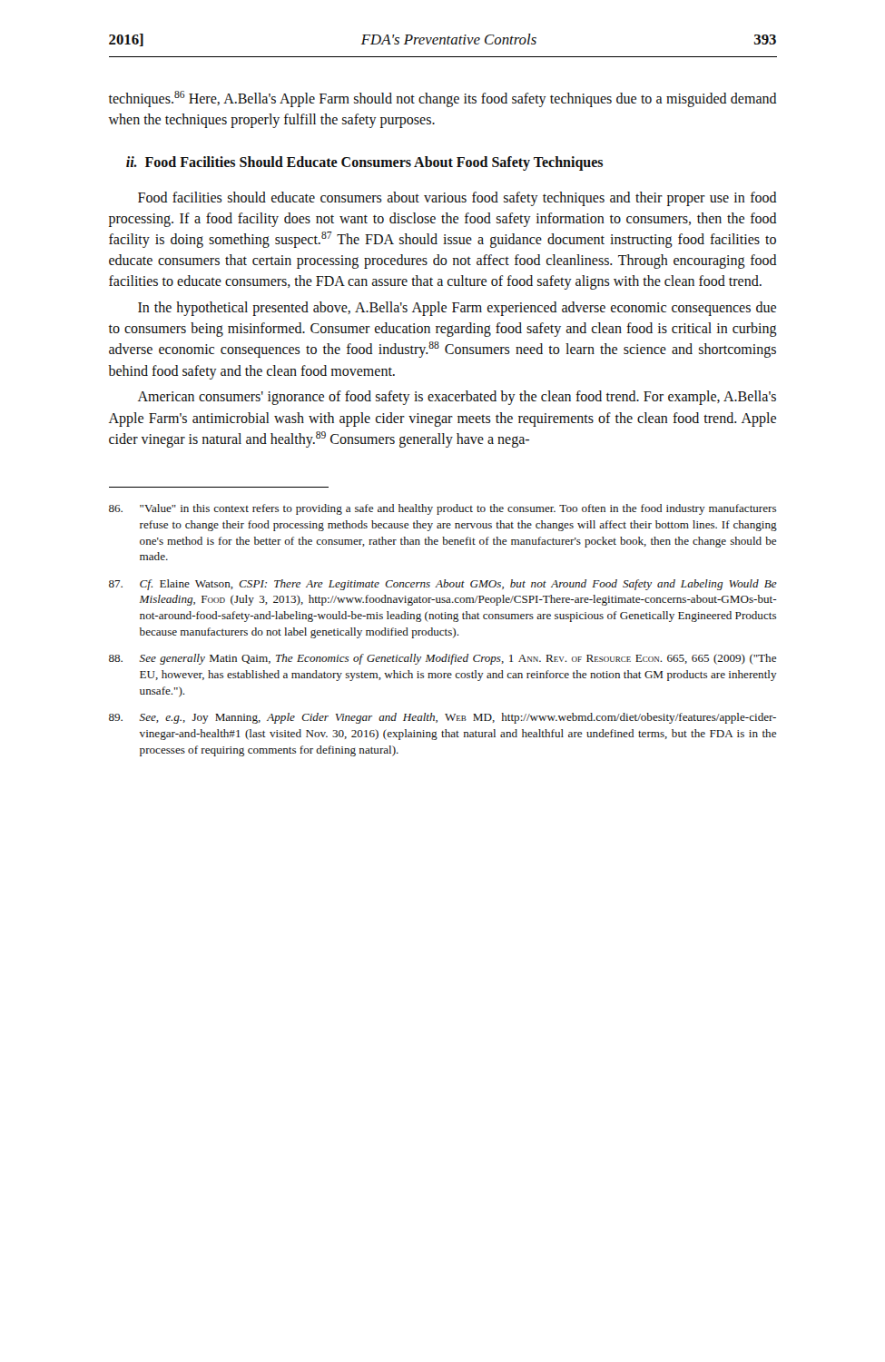2016] FDA's Preventative Controls 393
techniques.86 Here, A.Bella's Apple Farm should not change its food safety techniques due to a misguided demand when the techniques properly fulfill the safety purposes.
ii. Food Facilities Should Educate Consumers About Food Safety Techniques
Food facilities should educate consumers about various food safety techniques and their proper use in food processing. If a food facility does not want to disclose the food safety information to consumers, then the food facility is doing something suspect.87 The FDA should issue a guidance document instructing food facilities to educate consumers that certain processing procedures do not affect food cleanliness. Through encouraging food facilities to educate consumers, the FDA can assure that a culture of food safety aligns with the clean food trend.
In the hypothetical presented above, A.Bella's Apple Farm experienced adverse economic consequences due to consumers being misinformed. Consumer education regarding food safety and clean food is critical in curbing adverse economic consequences to the food industry.88 Consumers need to learn the science and shortcomings behind food safety and the clean food movement.
American consumers' ignorance of food safety is exacerbated by the clean food trend. For example, A.Bella's Apple Farm's antimicrobial wash with apple cider vinegar meets the requirements of the clean food trend. Apple cider vinegar is natural and healthy.89 Consumers generally have a nega-
"Value" in this context refers to providing a safe and healthy product to the consumer. Too often in the food industry manufacturers refuse to change their food processing methods because they are nervous that the changes will affect their bottom lines. If changing one's method is for the better of the consumer, rather than the benefit of the manufacturer's pocket book, then the change should be made.
Cf. Elaine Watson, CSPI: There Are Legitimate Concerns About GMOs, but not Around Food Safety and Labeling Would Be Misleading, Food (July 3, 2013), http://www.foodnavigator-usa.com/People/CSPI-There-are-legitimate-concerns-about-GMOs-but-not-around-food-safety-and-labeling-would-be-mis leading (noting that consumers are suspicious of Genetically Engineered Products because manufacturers do not label genetically modified products).
See generally Matin Qaim, The Economics of Genetically Modified Crops, 1 Ann. Rev. of Resource Econ. 665, 665 (2009) ("The EU, however, has established a mandatory system, which is more costly and can reinforce the notion that GM products are inherently unsafe.").
See, e.g., Joy Manning, Apple Cider Vinegar and Health, Web MD, http://www.webmd.com/diet/obesity/features/apple-cider-vinegar-and-health#1 (last visited Nov. 30, 2016) (explaining that natural and healthful are undefined terms, but the FDA is in the processes of requiring comments for defining natural).